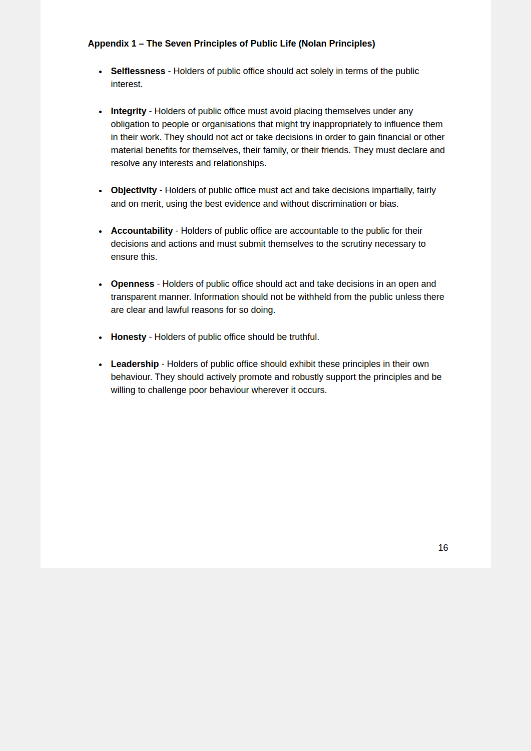Appendix 1 – The Seven Principles of Public Life (Nolan Principles)
Selflessness - Holders of public office should act solely in terms of the public interest.
Integrity - Holders of public office must avoid placing themselves under any obligation to people or organisations that might try inappropriately to influence them in their work. They should not act or take decisions in order to gain financial or other material benefits for themselves, their family, or their friends. They must declare and resolve any interests and relationships.
Objectivity - Holders of public office must act and take decisions impartially, fairly and on merit, using the best evidence and without discrimination or bias.
Accountability - Holders of public office are accountable to the public for their decisions and actions and must submit themselves to the scrutiny necessary to ensure this.
Openness - Holders of public office should act and take decisions in an open and transparent manner. Information should not be withheld from the public unless there are clear and lawful reasons for so doing.
Honesty - Holders of public office should be truthful.
Leadership - Holders of public office should exhibit these principles in their own behaviour. They should actively promote and robustly support the principles and be willing to challenge poor behaviour wherever it occurs.
16